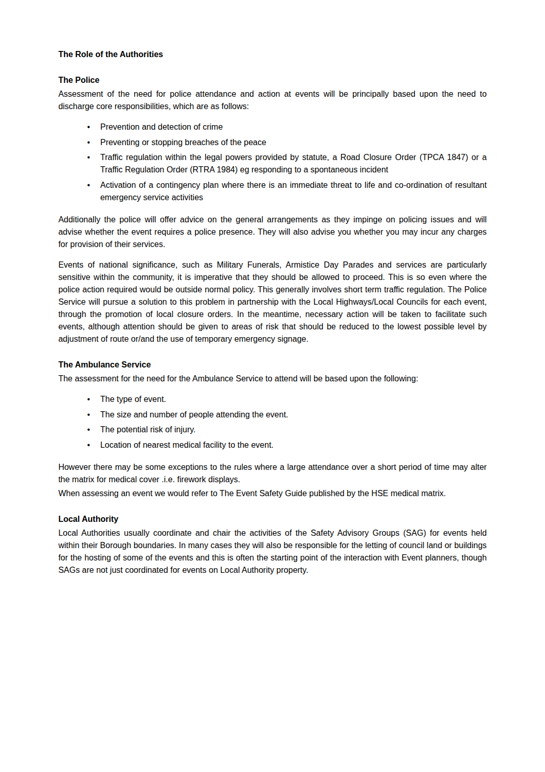The Role of the Authorities
The Police
Assessment of the need for police attendance and action at events will be principally based upon the need to discharge core responsibilities, which are as follows:
Prevention and detection of crime
Preventing or stopping breaches of the peace
Traffic regulation within the legal powers provided by statute, a Road Closure Order (TPCA 1847) or a Traffic Regulation Order (RTRA 1984) eg responding to a spontaneous incident
Activation of a contingency plan where there is an immediate threat to life and co-ordination of resultant emergency service activities
Additionally the police will offer advice on the general arrangements as they impinge on policing issues and will advise whether the event requires a police presence. They will also advise you whether you may incur any charges for provision of their services.
Events of national significance, such as Military Funerals, Armistice Day Parades and services are particularly sensitive within the community, it is imperative that they should be allowed to proceed. This is so even where the police action required would be outside normal policy. This generally involves short term traffic regulation. The Police Service will pursue a solution to this problem in partnership with the Local Highways/Local Councils for each event, through the promotion of local closure orders. In the meantime, necessary action will be taken to facilitate such events, although attention should be given to areas of risk that should be reduced to the lowest possible level by adjustment of route or/and the use of temporary emergency signage.
The Ambulance Service
The assessment for the need for the Ambulance Service to attend will be based upon the following:
The type of event.
The size and number of people attending the event.
The potential risk of injury.
Location of nearest medical facility to the event.
However there may be some exceptions to the rules where a large attendance over a short period of time may alter the matrix for medical cover .i.e. firework displays.
When assessing an event we would refer to The Event Safety Guide published by the HSE medical matrix.
Local Authority
Local Authorities usually coordinate and chair the activities of the Safety Advisory Groups (SAG) for events held within their Borough boundaries. In many cases they will also be responsible for the letting of council land or buildings for the hosting of some of the events and this is often the starting point of the interaction with Event planners, though SAGs are not just coordinated for events on Local Authority property.